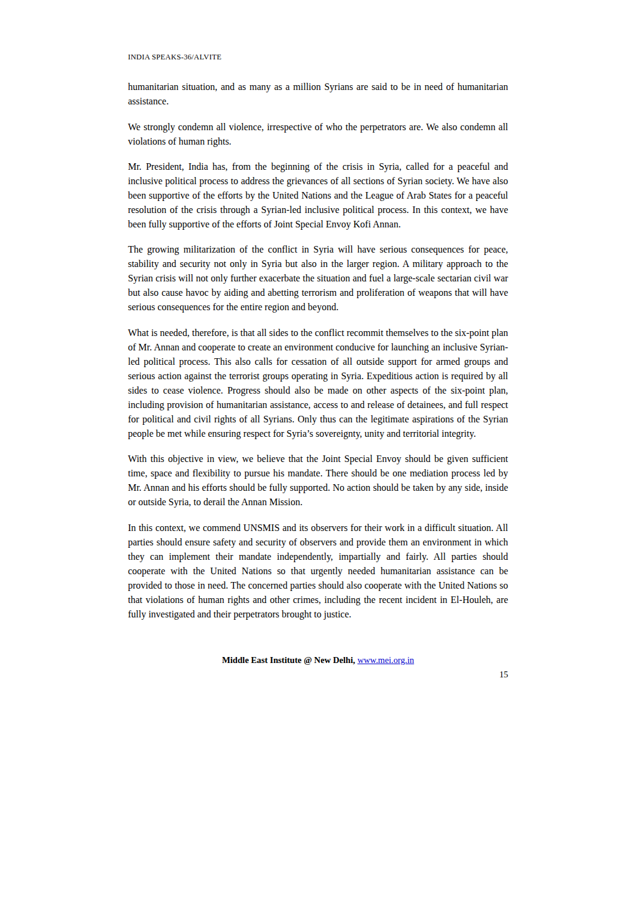INDIA SPEAKS-36/ALVITE
humanitarian situation, and as many as a million Syrians are said to be in need of humanitarian assistance.
We strongly condemn all violence, irrespective of who the perpetrators are. We also condemn all violations of human rights.
Mr. President, India has, from the beginning of the crisis in Syria, called for a peaceful and inclusive political process to address the grievances of all sections of Syrian society. We have also been supportive of the efforts by the United Nations and the League of Arab States for a peaceful resolution of the crisis through a Syrian-led inclusive political process. In this context, we have been fully supportive of the efforts of Joint Special Envoy Kofi Annan.
The growing militarization of the conflict in Syria will have serious consequences for peace, stability and security not only in Syria but also in the larger region. A military approach to the Syrian crisis will not only further exacerbate the situation and fuel a large-scale sectarian civil war but also cause havoc by aiding and abetting terrorism and proliferation of weapons that will have serious consequences for the entire region and beyond.
What is needed, therefore, is that all sides to the conflict recommit themselves to the six-point plan of Mr. Annan and cooperate to create an environment conducive for launching an inclusive Syrian-led political process. This also calls for cessation of all outside support for armed groups and serious action against the terrorist groups operating in Syria. Expeditious action is required by all sides to cease violence. Progress should also be made on other aspects of the six-point plan, including provision of humanitarian assistance, access to and release of detainees, and full respect for political and civil rights of all Syrians. Only thus can the legitimate aspirations of the Syrian people be met while ensuring respect for Syria’s sovereignty, unity and territorial integrity.
With this objective in view, we believe that the Joint Special Envoy should be given sufficient time, space and flexibility to pursue his mandate. There should be one mediation process led by Mr. Annan and his efforts should be fully supported. No action should be taken by any side, inside or outside Syria, to derail the Annan Mission.
In this context, we commend UNSMIS and its observers for their work in a difficult situation. All parties should ensure safety and security of observers and provide them an environment in which they can implement their mandate independently, impartially and fairly. All parties should cooperate with the United Nations so that urgently needed humanitarian assistance can be provided to those in need. The concerned parties should also cooperate with the United Nations so that violations of human rights and other crimes, including the recent incident in El-Houleh, are fully investigated and their perpetrators brought to justice.
Middle East Institute @ New Delhi, www.mei.org.in
15